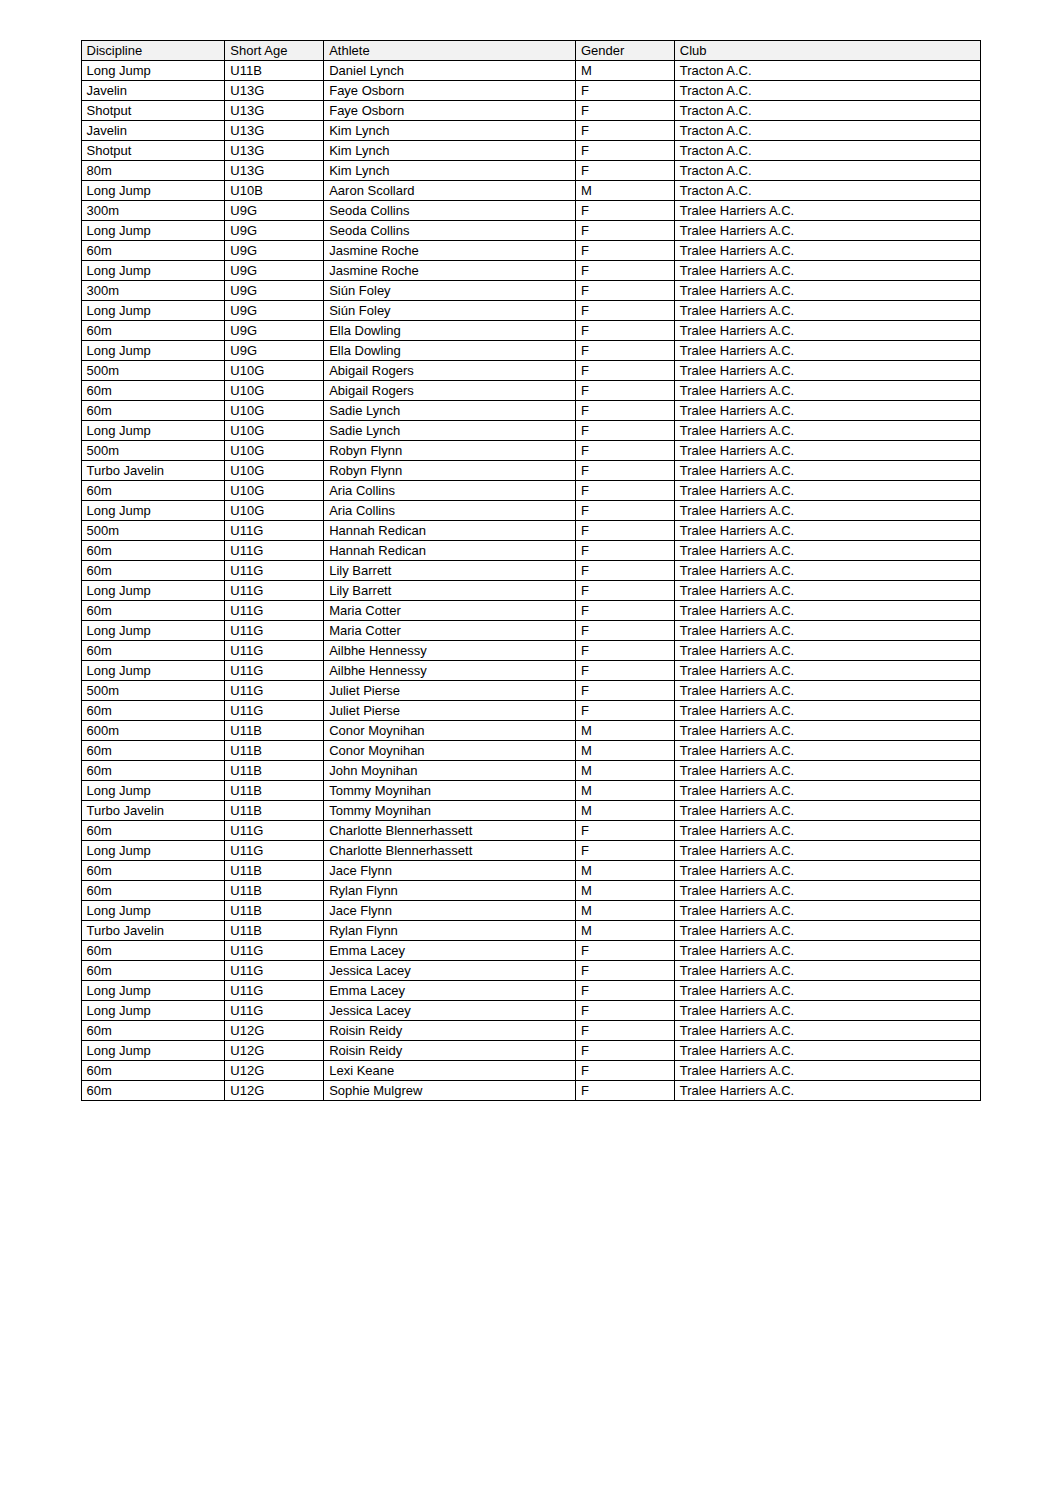Athlete entry list by discipline, age group, gender and club
| Discipline | Short Age | Athlete | Gender | Club |
| --- | --- | --- | --- | --- |
| Long Jump | U11B | Daniel Lynch | M | Tracton A.C. |
| Javelin | U13G | Faye Osborn | F | Tracton A.C. |
| Shotput | U13G | Faye Osborn | F | Tracton A.C. |
| Javelin | U13G | Kim Lynch | F | Tracton A.C. |
| Shotput | U13G | Kim Lynch | F | Tracton A.C. |
| 80m | U13G | Kim Lynch | F | Tracton A.C. |
| Long Jump | U10B | Aaron Scollard | M | Tracton A.C. |
| 300m | U9G | Seoda Collins | F | Tralee Harriers A.C. |
| Long Jump | U9G | Seoda Collins | F | Tralee Harriers A.C. |
| 60m | U9G | Jasmine Roche | F | Tralee Harriers A.C. |
| Long Jump | U9G | Jasmine Roche | F | Tralee Harriers A.C. |
| 300m | U9G | Siún Foley | F | Tralee Harriers A.C. |
| Long Jump | U9G | Siún Foley | F | Tralee Harriers A.C. |
| 60m | U9G | Ella Dowling | F | Tralee Harriers A.C. |
| Long Jump | U9G | Ella Dowling | F | Tralee Harriers A.C. |
| 500m | U10G | Abigail Rogers | F | Tralee Harriers A.C. |
| 60m | U10G | Abigail Rogers | F | Tralee Harriers A.C. |
| 60m | U10G | Sadie Lynch | F | Tralee Harriers A.C. |
| Long Jump | U10G | Sadie Lynch | F | Tralee Harriers A.C. |
| 500m | U10G | Robyn Flynn | F | Tralee Harriers A.C. |
| Turbo Javelin | U10G | Robyn Flynn | F | Tralee Harriers A.C. |
| 60m | U10G | Aria Collins | F | Tralee Harriers A.C. |
| Long Jump | U10G | Aria Collins | F | Tralee Harriers A.C. |
| 500m | U11G | Hannah Redican | F | Tralee Harriers A.C. |
| 60m | U11G | Hannah Redican | F | Tralee Harriers A.C. |
| 60m | U11G | Lily Barrett | F | Tralee Harriers A.C. |
| Long Jump | U11G | Lily Barrett | F | Tralee Harriers A.C. |
| 60m | U11G | Maria Cotter | F | Tralee Harriers A.C. |
| Long Jump | U11G | Maria Cotter | F | Tralee Harriers A.C. |
| 60m | U11G | Ailbhe Hennessy | F | Tralee Harriers A.C. |
| Long Jump | U11G | Ailbhe Hennessy | F | Tralee Harriers A.C. |
| 500m | U11G | Juliet Pierse | F | Tralee Harriers A.C. |
| 60m | U11G | Juliet Pierse | F | Tralee Harriers A.C. |
| 600m | U11B | Conor Moynihan | M | Tralee Harriers A.C. |
| 60m | U11B | Conor Moynihan | M | Tralee Harriers A.C. |
| 60m | U11B | John Moynihan | M | Tralee Harriers A.C. |
| Long Jump | U11B | Tommy Moynihan | M | Tralee Harriers A.C. |
| Turbo Javelin | U11B | Tommy Moynihan | M | Tralee Harriers A.C. |
| 60m | U11G | Charlotte Blennerhassett | F | Tralee Harriers A.C. |
| Long Jump | U11G | Charlotte Blennerhassett | F | Tralee Harriers A.C. |
| 60m | U11B | Jace Flynn | M | Tralee Harriers A.C. |
| 60m | U11B | Rylan Flynn | M | Tralee Harriers A.C. |
| Long Jump | U11B | Jace Flynn | M | Tralee Harriers A.C. |
| Turbo Javelin | U11B | Rylan Flynn | M | Tralee Harriers A.C. |
| 60m | U11G | Emma Lacey | F | Tralee Harriers A.C. |
| 60m | U11G | Jessica Lacey | F | Tralee Harriers A.C. |
| Long Jump | U11G | Emma Lacey | F | Tralee Harriers A.C. |
| Long Jump | U11G | Jessica Lacey | F | Tralee Harriers A.C. |
| 60m | U12G | Roisin Reidy | F | Tralee Harriers A.C. |
| Long Jump | U12G | Roisin Reidy | F | Tralee Harriers A.C. |
| 60m | U12G | Lexi Keane | F | Tralee Harriers A.C. |
| 60m | U12G | Sophie Mulgrew | F | Tralee Harriers A.C. |